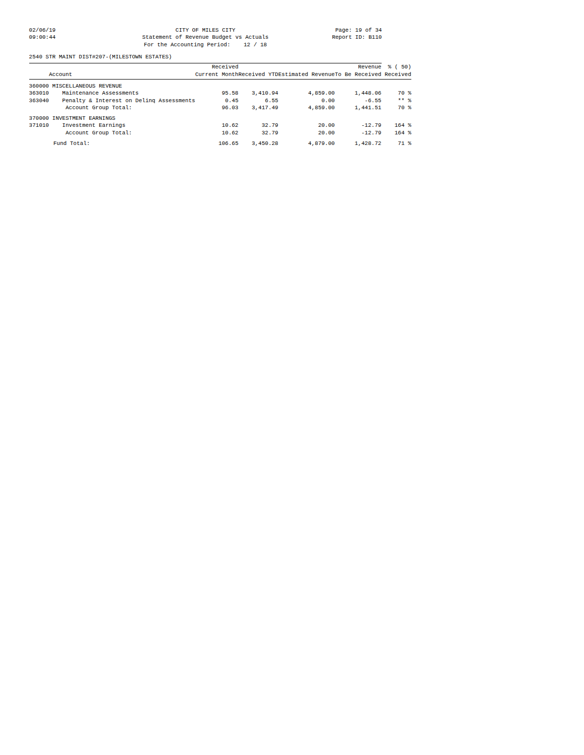| 02/06/19 | CITY OF MILES CITY | Page: 19 of 34 |
| 09:00:44 | Statement of Revenue Budget vs Actuals | Report ID: B110 |
| | For the Accounting Period: 12 / 18 | |
2540 STR MAINT DIST#207-(MILESTOWN ESTATES)
| | Received | | | Revenue | % ( 50) |
| Account | Current Month | Received YTD | Estimated Revenue | To Be Received | Received |
| 360000 MISCELLANEOUS REVENUE | | | | | |
| 363010 Maintenance Assessments | 95.58 | 3,410.94 | 4,859.00 | 1,448.06 | 70 % |
| 363040 Penalty & Interest on Delinq Assessments | 0.45 | 6.55 | 0.00 | -6.55 | ** % |
| Account Group Total: | 96.03 | 3,417.49 | 4,859.00 | 1,441.51 | 70 % |
| 370000 INVESTMENT EARNINGS | | | | | |
| 371010 Investment Earnings | 10.62 | 32.79 | 20.00 | -12.79 | 164 % |
| Account Group Total: | 10.62 | 32.79 | 20.00 | -12.79 | 164 % |
| Fund Total: | 106.65 | 3,450.28 | 4,879.00 | 1,428.72 | 71 % |